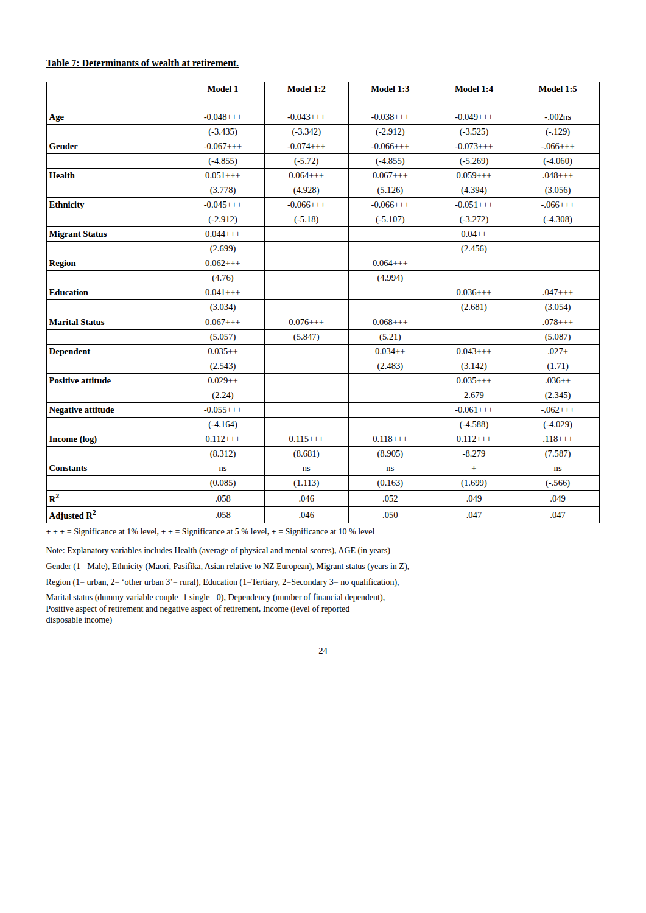Table 7: Determinants of wealth at retirement.
| | Model 1 | Model 1:2 | Model 1:3 | Model 1:4 | Model 1:5 |
| --- | --- | --- | --- | --- | --- |
| Age | -0.048+++ | -0.043+++ | -0.038+++ | -0.049+++ | -.002ns |
| | (-3.435) | (-3.342) | (-2.912) | (-3.525) | (-.129) |
| Gender | -0.067+++ | -0.074+++ | -0.066+++ | -0.073+++ | -.066+++ |
| | (-4.855) | (-5.72) | (-4.855) | (-5.269) | (-4.060) |
| Health | 0.051+++ | 0.064+++ | 0.067+++ | 0.059+++ | .048+++ |
| | (3.778) | (4.928) | (5.126) | (4.394) | (3.056) |
| Ethnicity | -0.045+++ | -0.066+++ | -0.066+++ | -0.051+++ | -.066+++ |
| | (-2.912) | (-5.18) | (-5.107) | (-3.272) | (-4.308) |
| Migrant Status | 0.044+++ | | | 0.04++ | |
| | (2.699) | | | (2.456) | |
| Region | 0.062+++ | | 0.064+++ | | |
| | (4.76) | | (4.994) | | |
| Education | 0.041+++ | | | 0.036+++ | .047+++ |
| | (3.034) | | | (2.681) | (3.054) |
| Marital Status | 0.067+++ | 0.076+++ | 0.068+++ | | .078+++ |
| | (5.057) | (5.847) | (5.21) | | (5.087) |
| Dependent | 0.035++ | | 0.034++ | 0.043+++ | .027+ |
| | (2.543) | | (2.483) | (3.142) | (1.71) |
| Positive attitude | 0.029++ | | | 0.035+++ | .036++ |
| | (2.24) | | | 2.679 | (2.345) |
| Negative attitude | -0.055+++ | | | -0.061+++ | -.062+++ |
| | (-4.164) | | | (-4.588) | (-4.029) |
| Income (log) | 0.112+++ | 0.115+++ | 0.118+++ | 0.112+++ | .118+++ |
| | (8.312) | (8.681) | (8.905) | -8.279 | (7.587) |
| Constants | ns | ns | ns | + | ns |
| | (0.085) | (1.113) | (0.163) | (1.699) | (-.566) |
| R 2 | .058 | .046 | .052 | .049 | .049 |
| Adjusted R 2 | .058 | .046 | .050 | .047 | .047 |
+ + + = Significance at 1% level, + + = Significance at 5 % level, + = Significance at 10 % level
Note: Explanatory variables includes Health (average of physical and mental scores), AGE (in years)
Gender (1= Male), Ethnicity (Maori, Pasifika, Asian relative to NZ European), Migrant status (years in Z),
Region (1= urban, 2= ‘other urban 3’= rural), Education (1=Tertiary, 2=Secondary 3= no qualification),
Marital status (dummy variable couple=1 single =0), Dependency (number of financial dependent),
Positive aspect of retirement and negative aspect of retirement, Income (level of reported
disposable income)
24